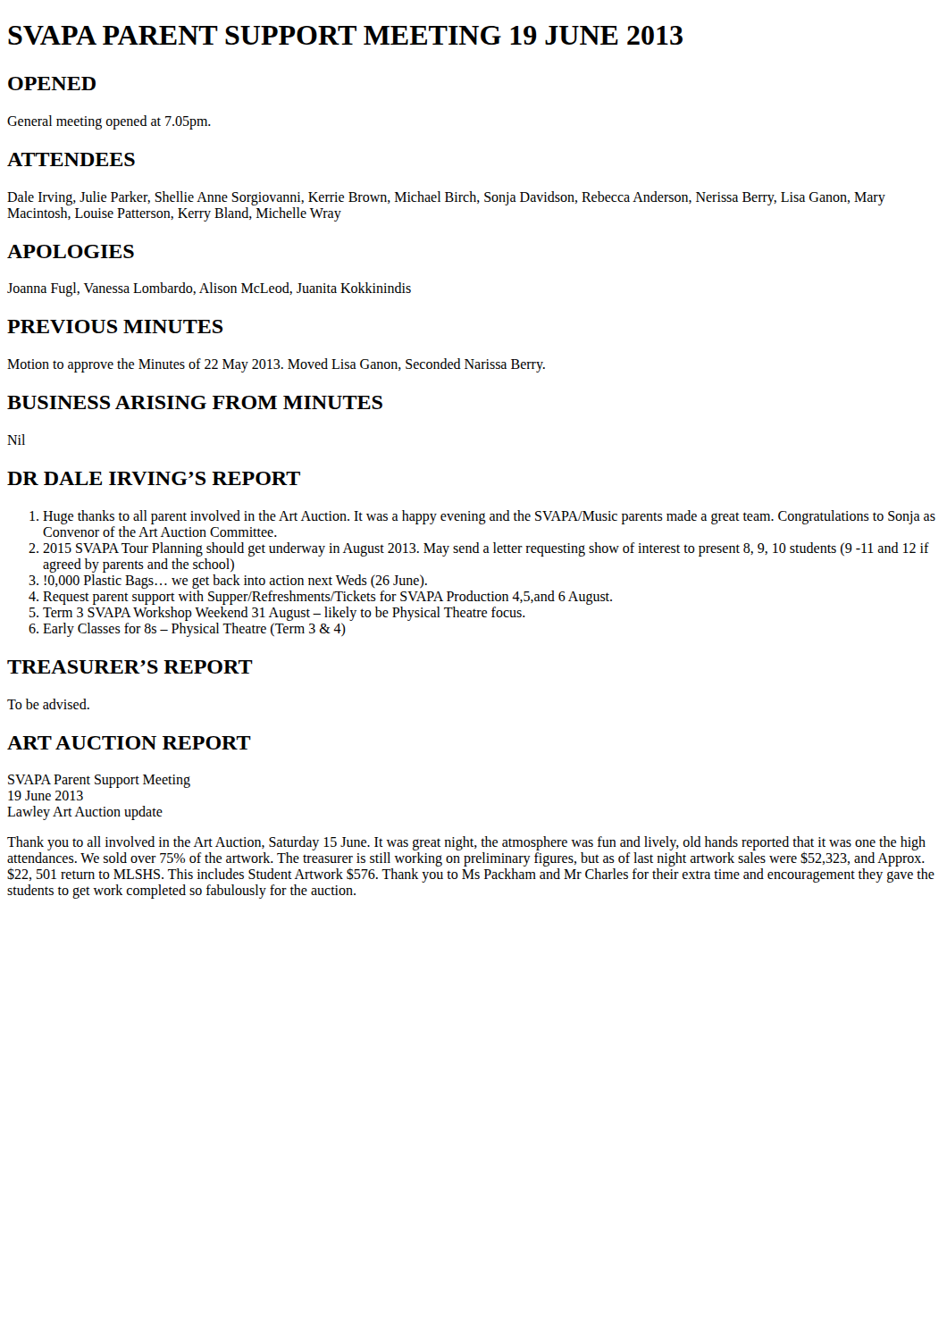SVAPA PARENT SUPPORT MEETING 19 JUNE 2013
OPENED
General meeting opened at 7.05pm.
ATTENDEES
Dale Irving, Julie Parker, Shellie Anne Sorgiovanni, Kerrie Brown, Michael Birch, Sonja Davidson, Rebecca Anderson, Nerissa Berry, Lisa Ganon, Mary Macintosh, Louise Patterson, Kerry Bland, Michelle Wray
APOLOGIES
Joanna Fugl, Vanessa Lombardo, Alison McLeod, Juanita Kokkinindis
PREVIOUS MINUTES
Motion to approve the Minutes of 22 May 2013. Moved Lisa Ganon, Seconded Narissa Berry.
BUSINESS ARISING FROM MINUTES
Nil
DR DALE IRVING’S REPORT
Huge thanks to all parent involved in the Art Auction. It was a happy evening and the SVAPA/Music parents made a great team. Congratulations to Sonja as Convenor of the Art Auction Committee.
2015 SVAPA Tour Planning should get underway in August 2013. May send a letter requesting show of interest to present 8, 9, 10 students (9 -11 and 12 if agreed by parents and the school)
!0,000 Plastic Bags… we get back into action next Weds (26 June).
Request parent support with Supper/Refreshments/Tickets for SVAPA Production 4,5,and 6 August.
Term 3 SVAPA Workshop Weekend 31 August – likely to be Physical Theatre focus.
Early Classes for 8s – Physical Theatre (Term 3 & 4)
TREASURER’S REPORT
To be advised.
ART AUCTION REPORT
SVAPA Parent Support Meeting
19 June 2013
Lawley Art Auction update
Thank you to all involved in the Art Auction, Saturday 15 June. It was great night, the atmosphere was fun and lively, old hands reported that it was one the high attendances. We sold over 75% of the artwork. The treasurer is still working on preliminary figures, but as of last night artwork sales were $52,323, and Approx. $22, 501 return to MLSHS. This includes Student Artwork $576. Thank you to Ms Packham and Mr Charles for their extra time and encouragement they gave the students to get work completed so fabulously for the auction.